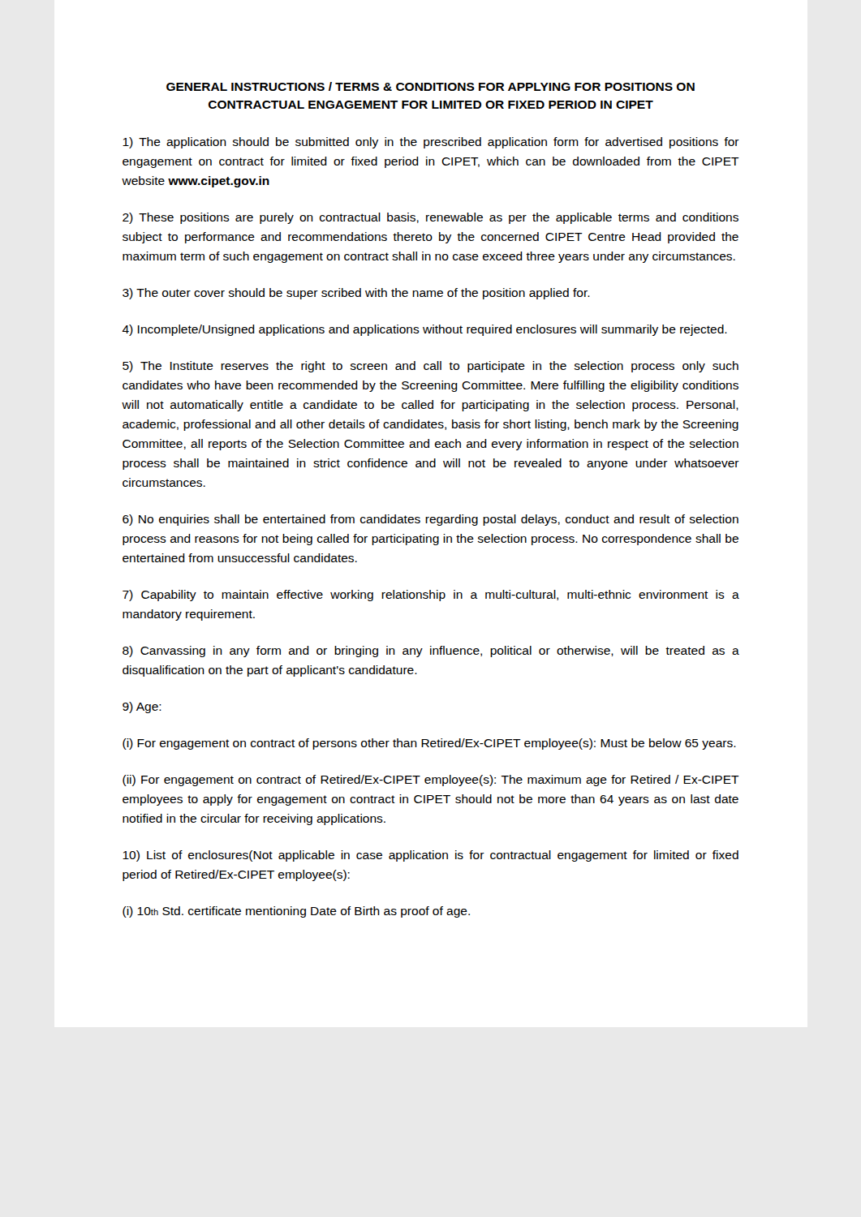General Instructions / Terms & Conditions for Applying for Positions on Contractual Engagement for Limited or Fixed Period in CIPET
1) The application should be submitted only in the prescribed application form for advertised positions for engagement on contract for limited or fixed period in CIPET, which can be downloaded from the CIPET website www.cipet.gov.in
2) These positions are purely on contractual basis, renewable as per the applicable terms and conditions subject to performance and recommendations thereto by the concerned CIPET Centre Head provided the maximum term of such engagement on contract shall in no case exceed three years under any circumstances.
3) The outer cover should be super scribed with the name of the position applied for.
4) Incomplete/Unsigned applications and applications without required enclosures will summarily be rejected.
5) The Institute reserves the right to screen and call to participate in the selection process only such candidates who have been recommended by the Screening Committee. Mere fulfilling the eligibility conditions will not automatically entitle a candidate to be called for participating in the selection process. Personal, academic, professional and all other details of candidates, basis for short listing, bench mark by the Screening Committee, all reports of the Selection Committee and each and every information in respect of the selection process shall be maintained in strict confidence and will not be revealed to anyone under whatsoever circumstances.
6) No enquiries shall be entertained from candidates regarding postal delays, conduct and result of selection process and reasons for not being called for participating in the selection process. No correspondence shall be entertained from unsuccessful candidates.
7) Capability to maintain effective working relationship in a multi-cultural, multi-ethnic environment is a mandatory requirement.
8) Canvassing in any form and or bringing in any influence, political or otherwise, will be treated as a disqualification on the part of applicant's candidature.
9) Age:
(i) For engagement on contract of persons other than Retired/Ex-CIPET employee(s): Must be below 65 years.
(ii) For engagement on contract of Retired/Ex-CIPET employee(s): The maximum age for Retired / Ex-CIPET employees to apply for engagement on contract in CIPET should not be more than 64 years as on last date notified in the circular for receiving applications.
10) List of enclosures(Not applicable in case application is for contractual engagement for limited or fixed period of Retired/Ex-CIPET employee(s):
(i) 10th Std. certificate mentioning Date of Birth as proof of age.